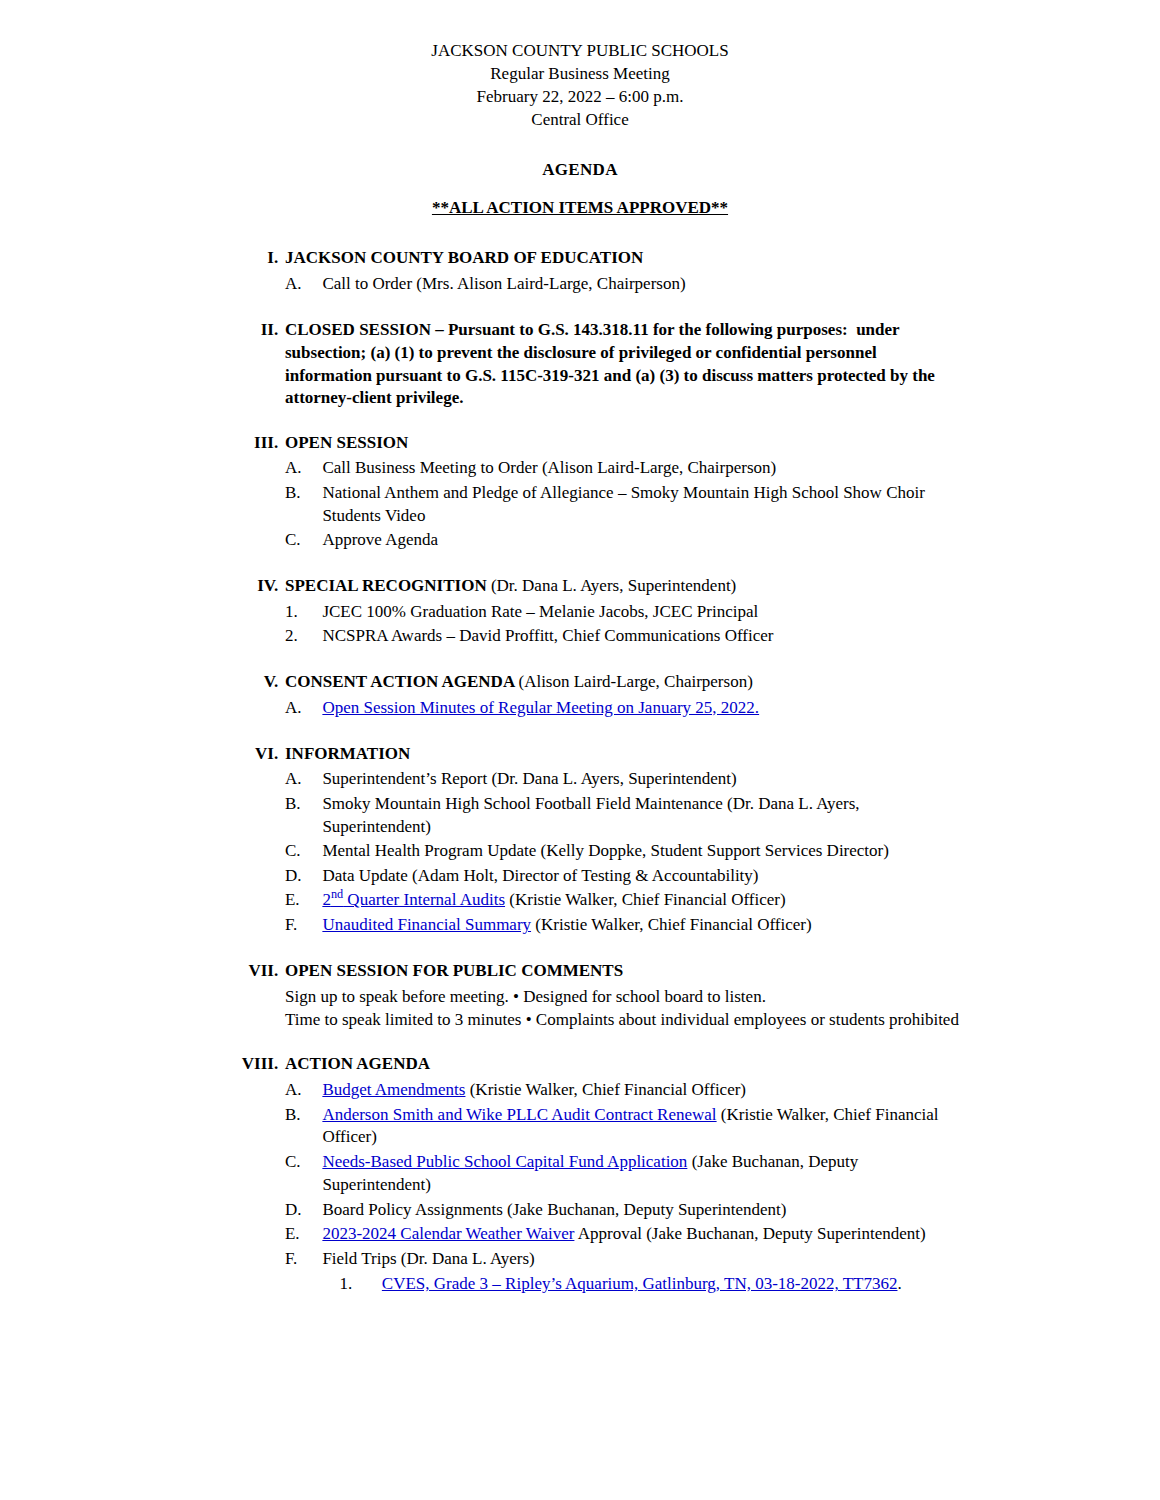JACKSON COUNTY PUBLIC SCHOOLS
Regular Business Meeting
February 22, 2022 – 6:00 p.m.
Central Office
AGENDA
**ALL ACTION ITEMS APPROVED**
I.
JACKSON COUNTY BOARD OF EDUCATION
A. Call to Order (Mrs. Alison Laird-Large, Chairperson)
II.
CLOSED SESSION – Pursuant to G.S. 143.318.11 for the following purposes: under subsection; (a) (1) to prevent the disclosure of privileged or confidential personnel information pursuant to G.S. 115C-319-321 and (a) (3) to discuss matters protected by the attorney-client privilege.
III.
OPEN SESSION
A. Call Business Meeting to Order (Alison Laird-Large, Chairperson)
B. National Anthem and Pledge of Allegiance – Smoky Mountain High School Show Choir Students Video
C. Approve Agenda
IV.
SPECIAL RECOGNITION (Dr. Dana L. Ayers, Superintendent)
1. JCEC 100% Graduation Rate – Melanie Jacobs, JCEC Principal
2. NCSPRA Awards – David Proffitt, Chief Communications Officer
V.
CONSENT ACTION AGENDA (Alison Laird-Large, Chairperson)
A. Open Session Minutes of Regular Meeting on January 25, 2022.
VI.
INFORMATION
A. Superintendent’s Report (Dr. Dana L. Ayers, Superintendent)
B. Smoky Mountain High School Football Field Maintenance (Dr. Dana L. Ayers, Superintendent)
C. Mental Health Program Update (Kelly Doppke, Student Support Services Director)
D. Data Update (Adam Holt, Director of Testing & Accountability)
E. 2nd Quarter Internal Audits (Kristie Walker, Chief Financial Officer)
F. Unaudited Financial Summary (Kristie Walker, Chief Financial Officer)
VII.
OPEN SESSION FOR PUBLIC COMMENTS
Sign up to speak before meeting. • Designed for school board to listen.
Time to speak limited to 3 minutes • Complaints about individual employees or students prohibited
VIII.
ACTION AGENDA
A. Budget Amendments (Kristie Walker, Chief Financial Officer)
B. Anderson Smith and Wike PLLC Audit Contract Renewal (Kristie Walker, Chief Financial Officer)
C. Needs-Based Public School Capital Fund Application (Jake Buchanan, Deputy Superintendent)
D. Board Policy Assignments (Jake Buchanan, Deputy Superintendent)
E. 2023-2024 Calendar Weather Waiver Approval (Jake Buchanan, Deputy Superintendent)
F. Field Trips (Dr. Dana L. Ayers)
1. CVES, Grade 3 – Ripley’s Aquarium, Gatlinburg, TN, 03-18-2022, TT7362.